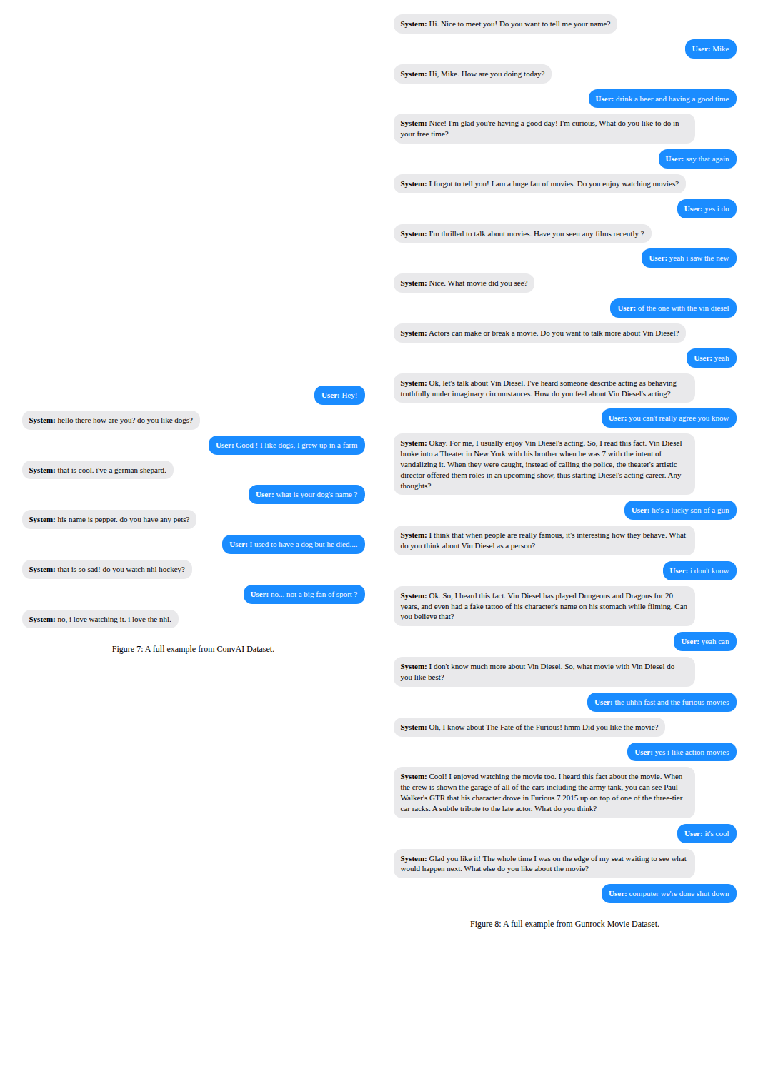User: Hey!
System: hello there how are you? do you like dogs?
User: Good ! I like dogs, I grew up in a farm
System: that is cool. i've a german shepard.
User: what is your dog's name ?
System: his name is pepper. do you have any pets?
User: I used to have a dog but he died....
System: that is so sad! do you watch nhl hockey?
User: no... not a big fan of sport ?
System: no, i love watching it. i love the nhl.
Figure 7: A full example from ConvAI Dataset.
System: Hi. Nice to meet you! Do you want to tell me your name?
User: Mike
System: Hi, Mike. How are you doing today?
User: drink a beer and having a good time
System: Nice! I'm glad you're having a good day! I'm curious, What do you like to do in your free time?
User: say that again
System: I forgot to tell you! I am a huge fan of movies. Do you enjoy watching movies?
User: yes i do
System: I'm thrilled to talk about movies. Have you seen any films recently ?
User: yeah i saw the new
System: Nice. What movie did you see?
User: of the one with the vin diesel
System: Actors can make or break a movie. Do you want to talk more about Vin Diesel?
User: yeah
System: Ok, let's talk about Vin Diesel. I've heard someone describe acting as behaving truthfully under imaginary circumstances. How do you feel about Vin Diesel's acting?
User: you can't really agree you know
System: Okay. For me, I usually enjoy Vin Diesel's acting. So, I read this fact. Vin Diesel broke into a Theater in New York with his brother when he was 7 with the intent of vandalizing it. When they were caught, instead of calling the police, the theater's artistic director offered them roles in an upcoming show, thus starting Diesel's acting career. Any thoughts?
User: he's a lucky son of a gun
System: I think that when people are really famous, it's interesting how they behave. What do you think about Vin Diesel as a person?
User: i don't know
System: Ok. So, I heard this fact. Vin Diesel has played Dungeons and Dragons for 20 years, and even had a fake tattoo of his character's name on his stomach while filming. Can you believe that?
User: yeah can
System: I don't know much more about Vin Diesel. So, what movie with Vin Diesel do you like best?
User: the uhhh fast and the furious movies
System: Oh, I know about The Fate of the Furious! hmm Did you like the movie?
User: yes i like action movies
System: Cool! I enjoyed watching the movie too. I heard this fact about the movie. When the crew is shown the garage of all of the cars including the army tank, you can see Paul Walker's GTR that his character drove in Furious 7 2015 up on top of one of the three-tier car racks. A subtle tribute to the late actor. What do you think?
User: it's cool
System: Glad you like it! The whole time I was on the edge of my seat waiting to see what would happen next. What else do you like about the movie?
User: computer we're done shut down
Figure 8: A full example from Gunrock Movie Dataset.